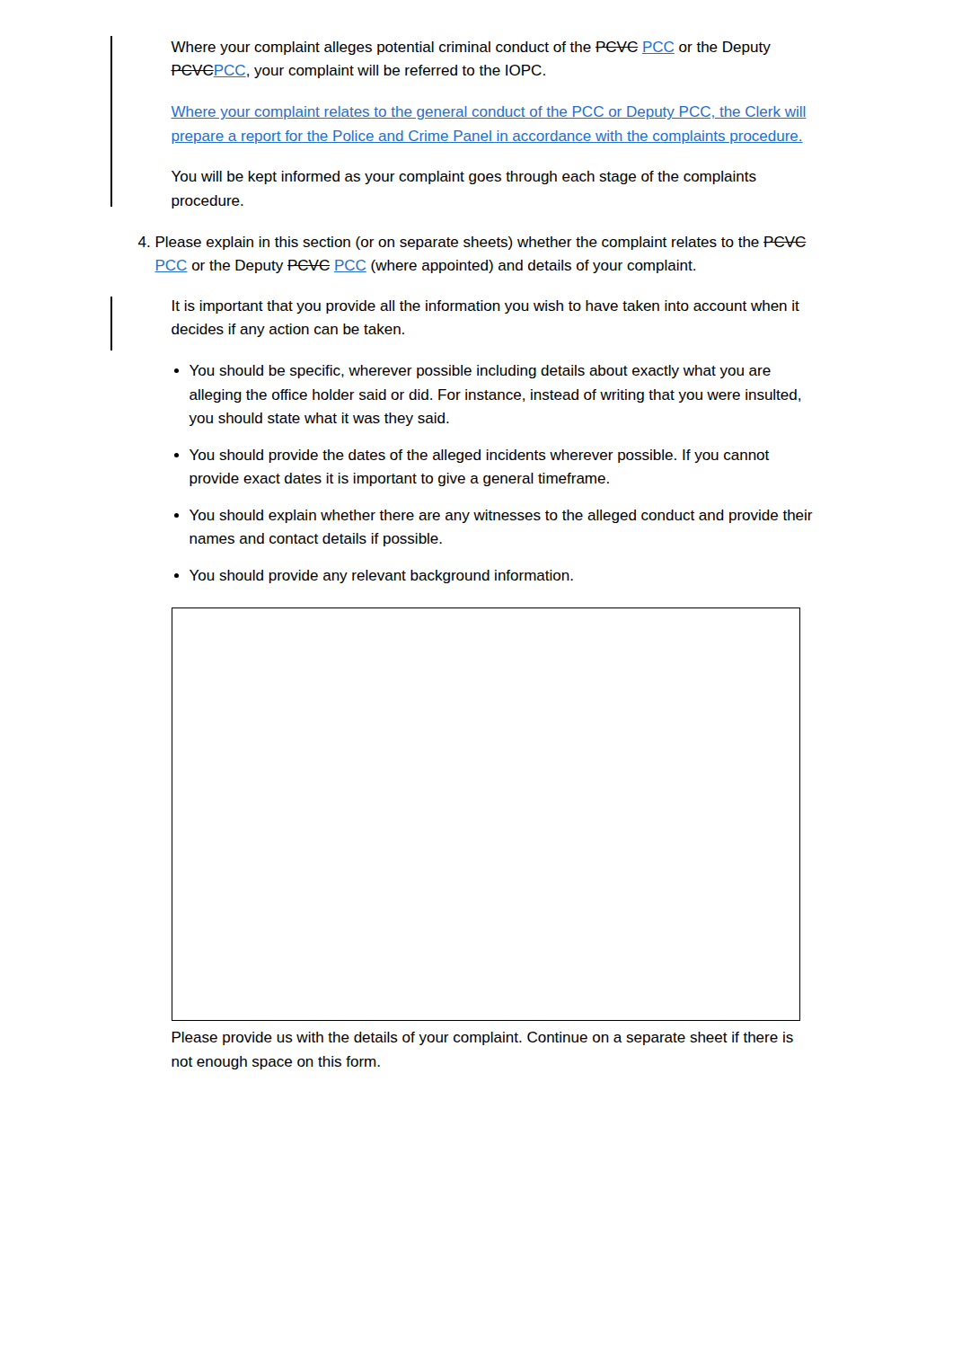Where your complaint alleges potential criminal conduct of the PCVC PCC or the Deputy PCVC PCC, your complaint will be referred to the IOPC.
Where your complaint relates to the general conduct of the PCC or Deputy PCC, the Clerk will prepare a report for the Police and Crime Panel in accordance with the complaints procedure.
You will be kept informed as your complaint goes through each stage of the complaints procedure.
Please explain in this section (or on separate sheets) whether the complaint relates to the PCVC PCC or the Deputy PCVC PCC (where appointed) and details of your complaint.
It is important that you provide all the information you wish to have taken into account when it decides if any action can be taken.
You should be specific, wherever possible including details about exactly what you are alleging the office holder said or did. For instance, instead of writing that you were insulted, you should state what it was they said.
You should provide the dates of the alleged incidents wherever possible. If you cannot provide exact dates it is important to give a general timeframe.
You should explain whether there are any witnesses to the alleged conduct and provide their names and contact details if possible.
You should provide any relevant background information.
Please provide us with the details of your complaint. Continue on a separate sheet if there is not enough space on this form.